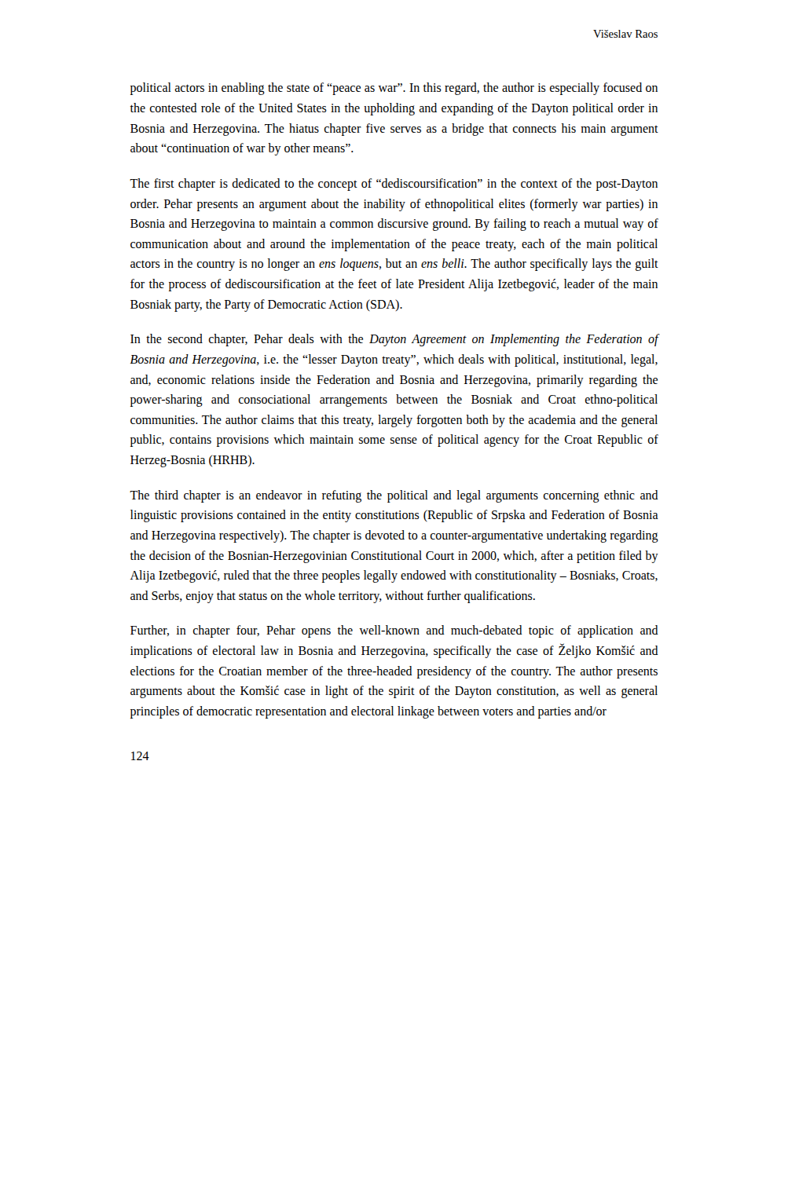Višeslav Raos
political actors in enabling the state of “peace as war”. In this regard, the author is especially focused on the contested role of the United States in the upholding and expanding of the Dayton political order in Bosnia and Herzegovina. The hiatus chapter five serves as a bridge that connects his main argument about “continuation of war by other means”.
The first chapter is dedicated to the concept of “dediscoursification” in the context of the post-Dayton order. Pehar presents an argument about the inability of ethnopolitical elites (formerly war parties) in Bosnia and Herzegovina to maintain a common discursive ground. By failing to reach a mutual way of communication about and around the implementation of the peace treaty, each of the main political actors in the country is no longer an ens loquens, but an ens belli. The author specifically lays the guilt for the process of dediscoursification at the feet of late President Alija Izetbegović, leader of the main Bosniak party, the Party of Democratic Action (SDA).
In the second chapter, Pehar deals with the Dayton Agreement on Implementing the Federation of Bosnia and Herzegovina, i.e. the “lesser Dayton treaty”, which deals with political, institutional, legal, and, economic relations inside the Federation and Bosnia and Herzegovina, primarily regarding the power-sharing and consociational arrangements between the Bosniak and Croat ethno-political communities. The author claims that this treaty, largely forgotten both by the academia and the general public, contains provisions which maintain some sense of political agency for the Croat Republic of Herzeg-Bosnia (HRHB).
The third chapter is an endeavor in refuting the political and legal arguments concerning ethnic and linguistic provisions contained in the entity constitutions (Republic of Srpska and Federation of Bosnia and Herzegovina respectively). The chapter is devoted to a counter-argumentative undertaking regarding the decision of the Bosnian-Herzegovinian Constitutional Court in 2000, which, after a petition filed by Alija Izetbegović, ruled that the three peoples legally endowed with constitutionality – Bosniaks, Croats, and Serbs, enjoy that status on the whole territory, without further qualifications.
Further, in chapter four, Pehar opens the well-known and much-debated topic of application and implications of electoral law in Bosnia and Herzegovina, specifically the case of Željko Komšić and elections for the Croatian member of the three-headed presidency of the country. The author presents arguments about the Komšić case in light of the spirit of the Dayton constitution, as well as general principles of democratic representation and electoral linkage between voters and parties and/or
124